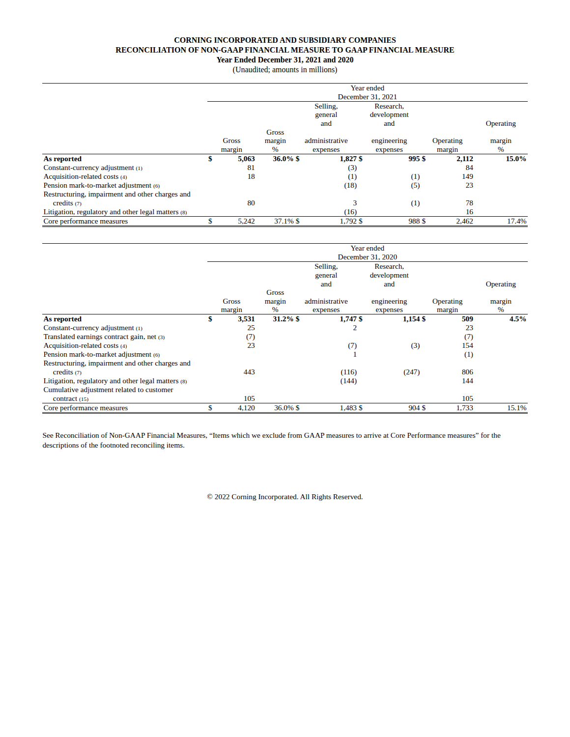CORNING INCORPORATED AND SUBSIDIARY COMPANIES
RECONCILIATION OF NON-GAAP FINANCIAL MEASURE TO GAAP FINANCIAL MEASURE
Year Ended December 31, 2021 and 2020
(Unaudited; amounts in millions)
| | Year ended |
| | December 31, 2021 |
| | | | Selling, general and | Research, development and | | Operating |
| | Gross | Gross margin | administrative | engineering | Operating | margin |
| | margin | % | expenses | expenses | margin | % |
| As reported | $ | 5,063 | 36.0% | $ | 1,827 | $ | 995 | $ | 2,112 | 15.0% |
| Constant-currency adjustment (1) | | 81 | | | (3) | | | | 84 | |
| Acquisition-related costs (4) | | 18 | | | (1) | | (1) | | 149 | |
| Pension mark-to-market adjustment (6) | | | | | (18) | | (5) | | 23 | |
| Restructuring, impairment and other charges and | | | | | | | | | | |
| credits (7) | | 80 | | | 3 | | (1) | | 78 | |
| Litigation, regulatory and other legal matters (8) | | | | | (16) | | | | 16 | |
| Core performance measures | $ | 5,242 | 37.1% | $ | 1,792 | $ | 988 | $ | 2,462 | 17.4% |
| | Year ended |
| | December 31, 2020 |
| | | | Selling, general and | Research, development and | | Operating |
| | Gross | Gross margin | administrative | engineering | Operating | margin |
| | margin | % | expenses | expenses | margin | % |
| As reported | $ | 3,531 | 31.2% | $ | 1,747 | $ | 1,154 | $ | 509 | 4.5% |
| Constant-currency adjustment (1) | | 25 | | | 2 | | | | 23 | |
| Translated earnings contract gain, net (3) | | (7) | | | | | | | (7) | |
| Acquisition-related costs (4) | | 23 | | | (7) | | (3) | | 154 | |
| Pension mark-to-market adjustment (6) | | | | | 1 | | | | (1) | |
| Restructuring, impairment and other charges and | | | | | | | | | | |
| credits (7) | | 443 | | | (116) | | (247) | | 806 | |
| Litigation, regulatory and other legal matters (8) | | | | | (144) | | | | 144 | |
| Cumulative adjustment related to customer | | | | | | | | | | |
| contract (15) | | 105 | | | | | | | 105 | |
| Core performance measures | $ | 4,120 | 36.0% | $ | 1,483 | $ | 904 | $ | 1,733 | 15.1% |
See Reconciliation of Non-GAAP Financial Measures, “Items which we exclude from GAAP measures to arrive at Core Performance measures” for the descriptions of the footnoted reconciling items.
© 2022 Corning Incorporated. All Rights Reserved.